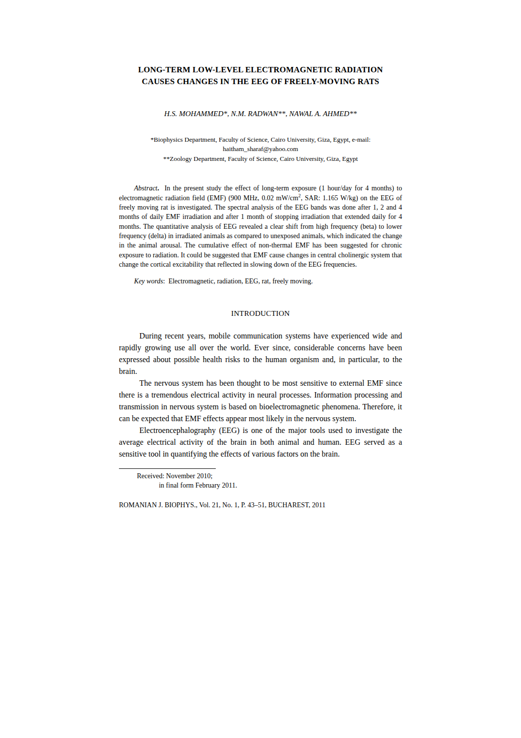Long-term low-level electromagnetic radiation
causes changes in the EEG of freely-moving rats
H.S. MOHAMMED*, N.M. RADWAN**, NAWAL A. AHMED**
*Biophysics Department, Faculty of Science, Cairo University, Giza, Egypt, e-mail:
haitham_sharaf@yahoo.com
**Zoology Department, Faculty of Science, Cairo University, Giza, Egypt
Abstract. In the present study the effect of long-term exposure (1 hour/day for 4 months) to electromagnetic radiation field (EMF) (900 MHz, 0.02 mW/cm2, SAR: 1.165 W/kg) on the EEG of freely moving rat is investigated. The spectral analysis of the EEG bands was done after 1, 2 and 4 months of daily EMF irradiation and after 1 month of stopping irradiation that extended daily for 4 months. The quantitative analysis of EEG revealed a clear shift from high frequency (beta) to lower frequency (delta) in irradiated animals as compared to unexposed animals, which indicated the change in the animal arousal. The cumulative effect of non-thermal EMF has been suggested for chronic exposure to radiation. It could be suggested that EMF cause changes in central cholinergic system that change the cortical excitability that reflected in slowing down of the EEG frequencies.
Key words: Electromagnetic, radiation, EEG, rat, freely moving.
Introduction
During recent years, mobile communication systems have experienced wide and rapidly growing use all over the world. Ever since, considerable concerns have been expressed about possible health risks to the human organism and, in particular, to the brain.
The nervous system has been thought to be most sensitive to external EMF since there is a tremendous electrical activity in neural processes. Information processing and transmission in nervous system is based on bioelectromagnetic phenomena. Therefore, it can be expected that EMF effects appear most likely in the nervous system.
Electroencephalography (EEG) is one of the major tools used to investigate the average electrical activity of the brain in both animal and human. EEG served as a sensitive tool in quantifying the effects of various factors on the brain.
Received: November 2010;in final form February 2011.
ROMANIAN J. BIOPHYS., Vol. 21, No. 1, P. 43–51, BUCHAREST, 2011